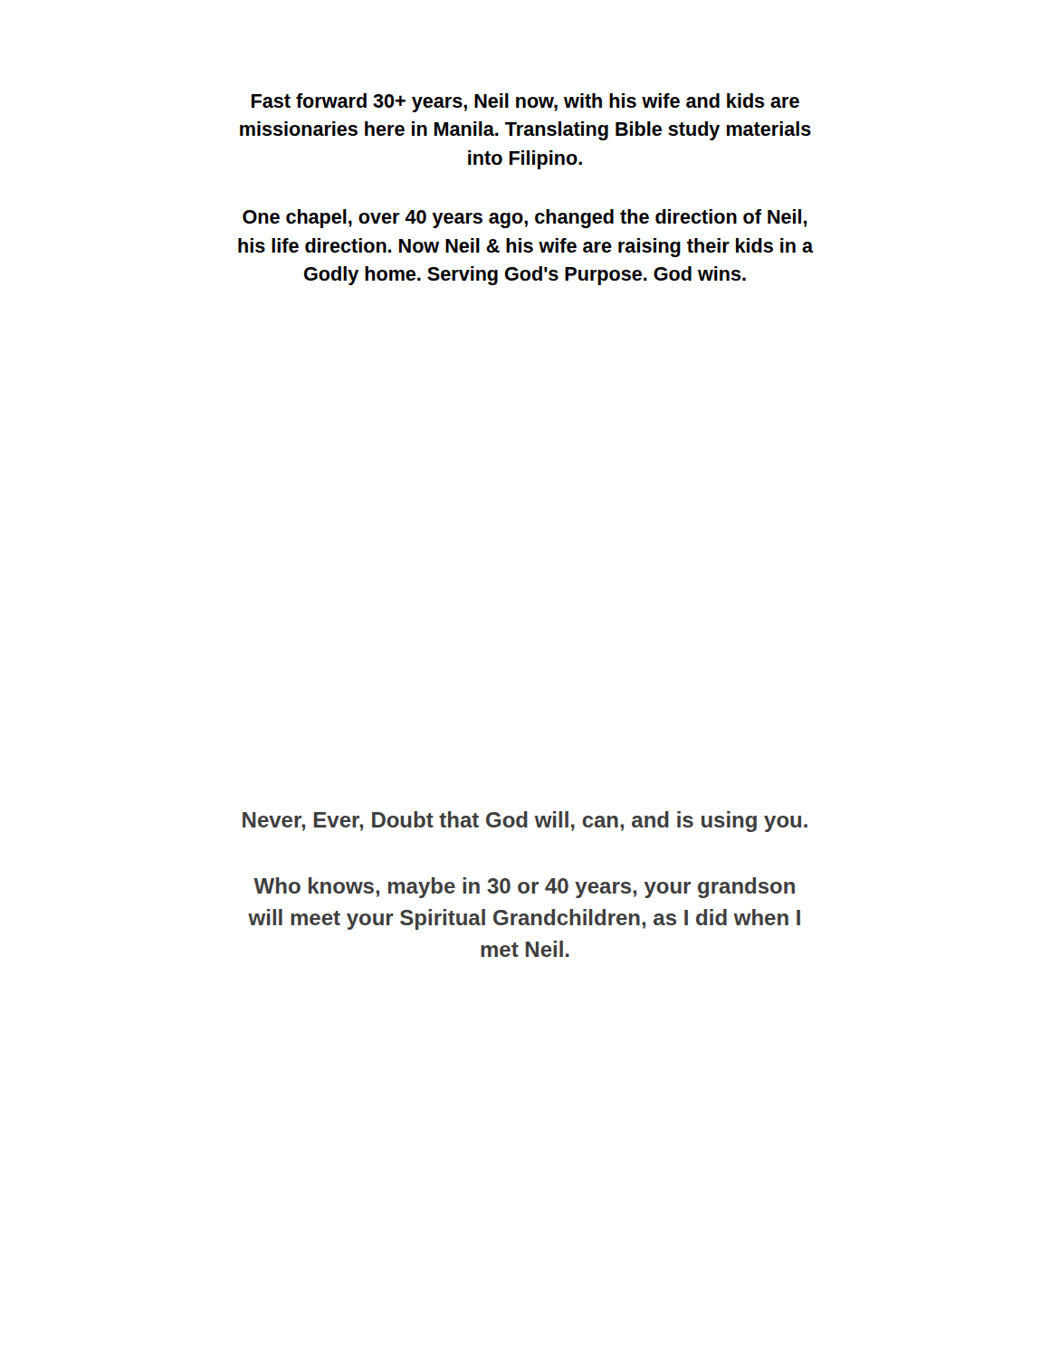Fast forward 30+ years, Neil now, with his wife and kids are missionaries here in Manila. Translating Bible study materials into Filipino.
One chapel, over 40 years ago, changed the direction of Neil, his life direction. Now Neil & his wife are raising their kids in a Godly home. Serving God's Purpose. God wins.
Never, Ever, Doubt that God will, can, and is using you.
Who knows, maybe in 30 or 40 years, your grandson will meet your Spiritual Grandchildren, as I did when I met Neil.